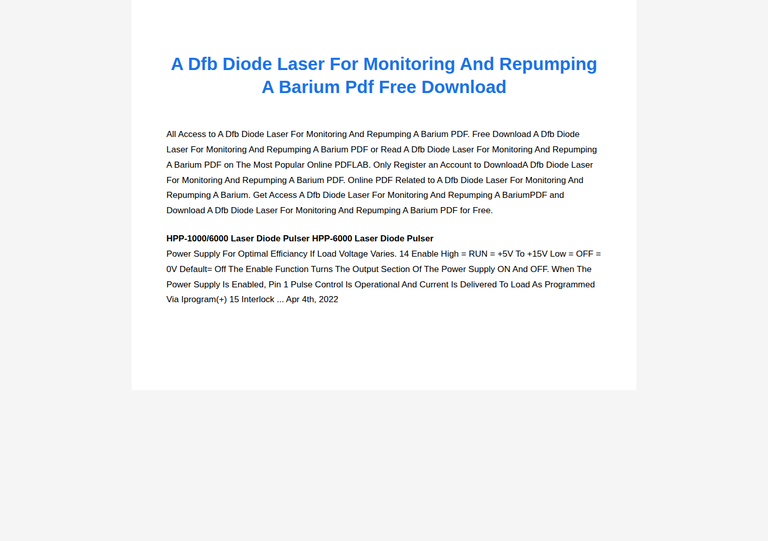A Dfb Diode Laser For Monitoring And Repumping A Barium Pdf Free Download
All Access to A Dfb Diode Laser For Monitoring And Repumping A Barium PDF. Free Download A Dfb Diode Laser For Monitoring And Repumping A Barium PDF or Read A Dfb Diode Laser For Monitoring And Repumping A Barium PDF on The Most Popular Online PDFLAB. Only Register an Account to DownloadA Dfb Diode Laser For Monitoring And Repumping A Barium PDF. Online PDF Related to A Dfb Diode Laser For Monitoring And Repumping A Barium. Get Access A Dfb Diode Laser For Monitoring And Repumping A BariumPDF and Download A Dfb Diode Laser For Monitoring And Repumping A Barium PDF for Free.
HPP-1000/6000 Laser Diode Pulser HPP-6000 Laser Diode Pulser
Power Supply For Optimal Efficiancy If Load Voltage Varies. 14 Enable High = RUN = +5V To +15V Low = OFF = 0V Default= Off The Enable Function Turns The Output Section Of The Power Supply ON And OFF. When The Power Supply Is Enabled, Pin 1 Pulse Control Is Operational And Current Is Delivered To Load As Programmed Via Iprogram(+) 15 Interlock ... Apr 4th, 2022